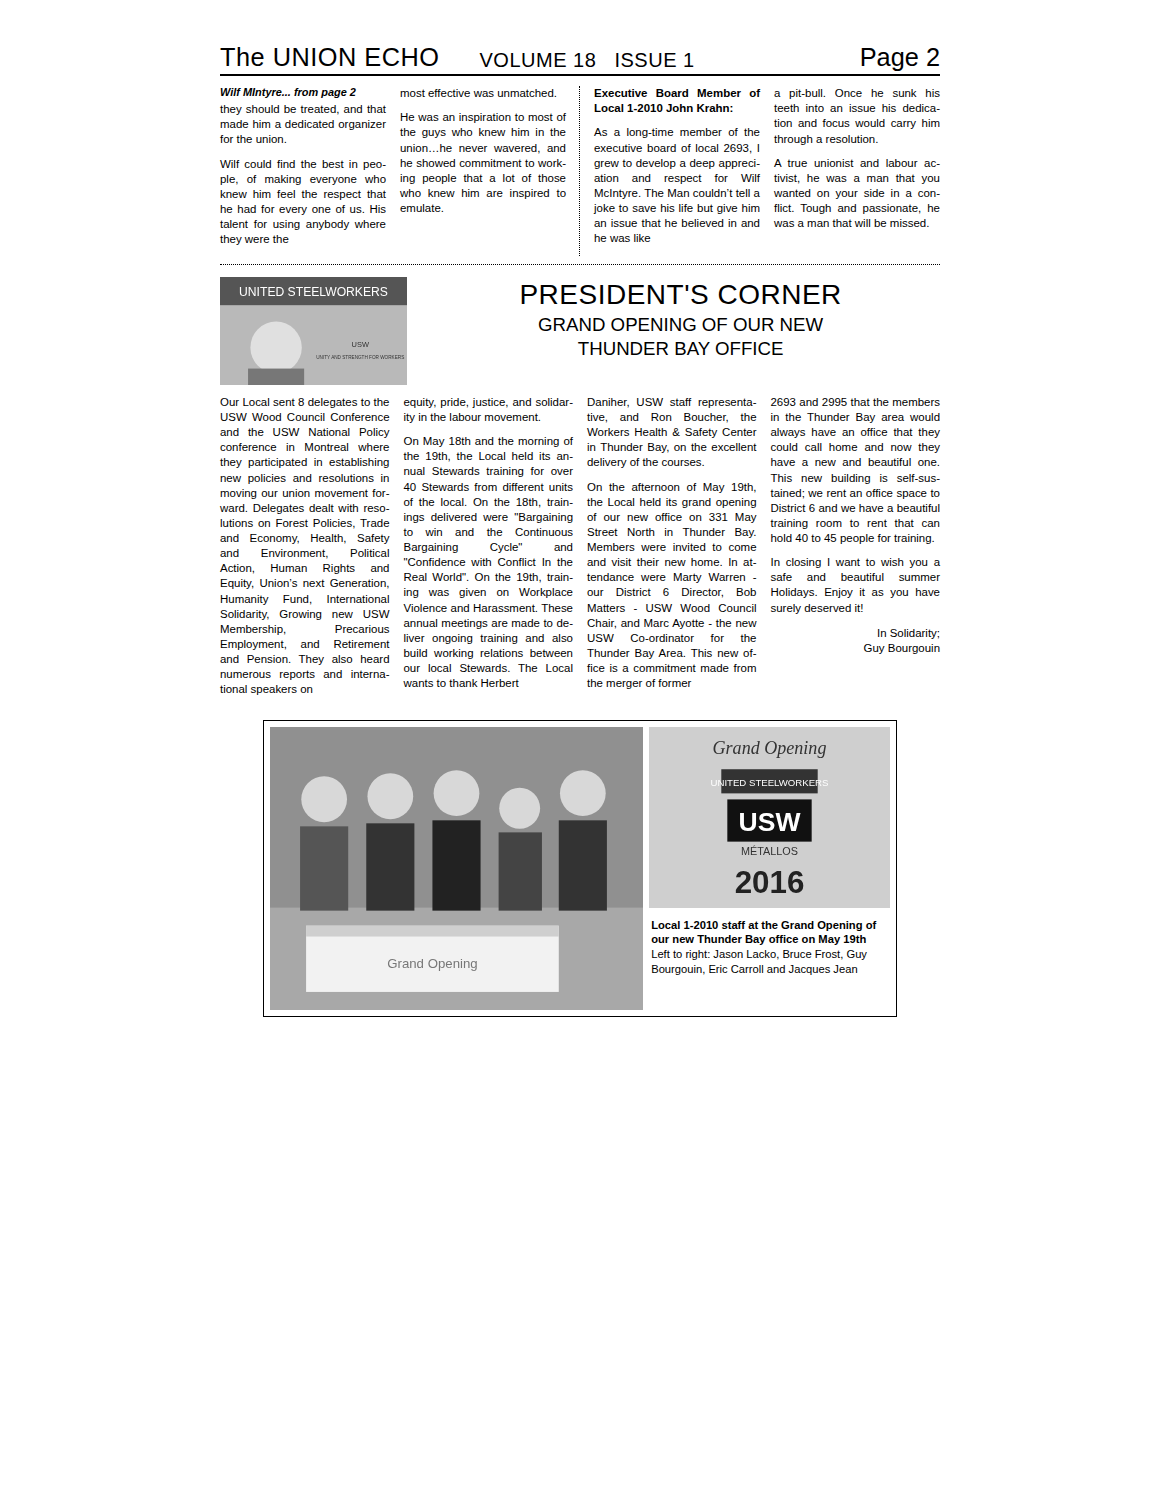The UNION ECHO
VOLUME 18 ISSUE 1
Page 2
Wilf MIntyre... from page 2
they should be treated, and that made him a dedicated organizer for the union.
Wilf could find the best in people, of making everyone who knew him feel the respect that he had for every one of us. His talent for using anybody where they were the
most effective was unmatched.
He was an inspiration to most of the guys who knew him in the union…he never wavered, and he showed commitment to working people that a lot of those who knew him are inspired to emulate.
Executive Board Member of Local 1-2010 John Krahn:
As a long-time member of the executive board of local 2693, I grew to develop a deep appreciation and respect for Wilf McIntyre. The Man couldn’t tell a joke to save his life but give him an issue that he believed in and he was like
a pit-bull. Once he sunk his teeth into an issue his dedication and focus would carry him through a resolution.
A true unionist and labour activist, he was a man that you wanted on your side in a conflict. Tough and passionate, he was a man that will be missed.
PRESIDENT'S CORNER
GRAND OPENING OF OUR NEW
THUNDER BAY OFFICE
Our Local sent 8 delegates to the USW Wood Council Conference and the USW National Policy conference in Montreal where they participated in establishing new policies and resolutions in moving our union movement forward. Delegates dealt with resolutions on Forest Policies, Trade and Economy, Health, Safety and Environment, Political Action, Human Rights and Equity, Union’s next Generation, Humanity Fund, International Solidarity, Growing new USW Membership, Precarious Employment, and Retirement and Pension. They also heard numerous reports and international speakers on
equity, pride, justice, and solidarity in the labour movement.
On May 18th and the morning of the 19th, the Local held its annual Stewards training for over 40 Stewards from different units of the local. On the 18th, trainings delivered were "Bargaining to win and the Continuous Bargaining Cycle" and "Confidence with Conflict In the Real World". On the 19th, training was given on Workplace Violence and Harassment. These annual meetings are made to deliver ongoing training and also build working relations between our local Stewards. The Local wants to thank Herbert
Daniher, USW staff representative, and Ron Boucher, the Workers Health & Safety Center in Thunder Bay, on the excellent delivery of the courses.
On the afternoon of May 19th, the Local held its grand opening of our new office on 331 May Street North in Thunder Bay. Members were invited to come and visit their new home. In attendance were Marty Warren - our District 6 Director, Bob Matters - USW Wood Council Chair, and Marc Ayotte - the new USW Co-ordinator for the Thunder Bay Area. This new office is a commitment made from the merger of former
2693 and 2995 that the members in the Thunder Bay area would always have an office that they could call home and now they have a new and beautiful one. This new building is self-sustained; we rent an office space to District 6 and we have a beautiful training room to rent that can hold 40 to 45 people for training.
In closing I want to wish you a safe and beautiful summer Holidays. Enjoy it as you have surely deserved it!
In Solidarity;
Guy Bourgouin
Local 1-2010 staff at the Grand Opening of our new Thunder Bay office on May 19th
Left to right: Jason Lacko, Bruce Frost, Guy Bourgouin, Eric Carroll and Jacques Jean